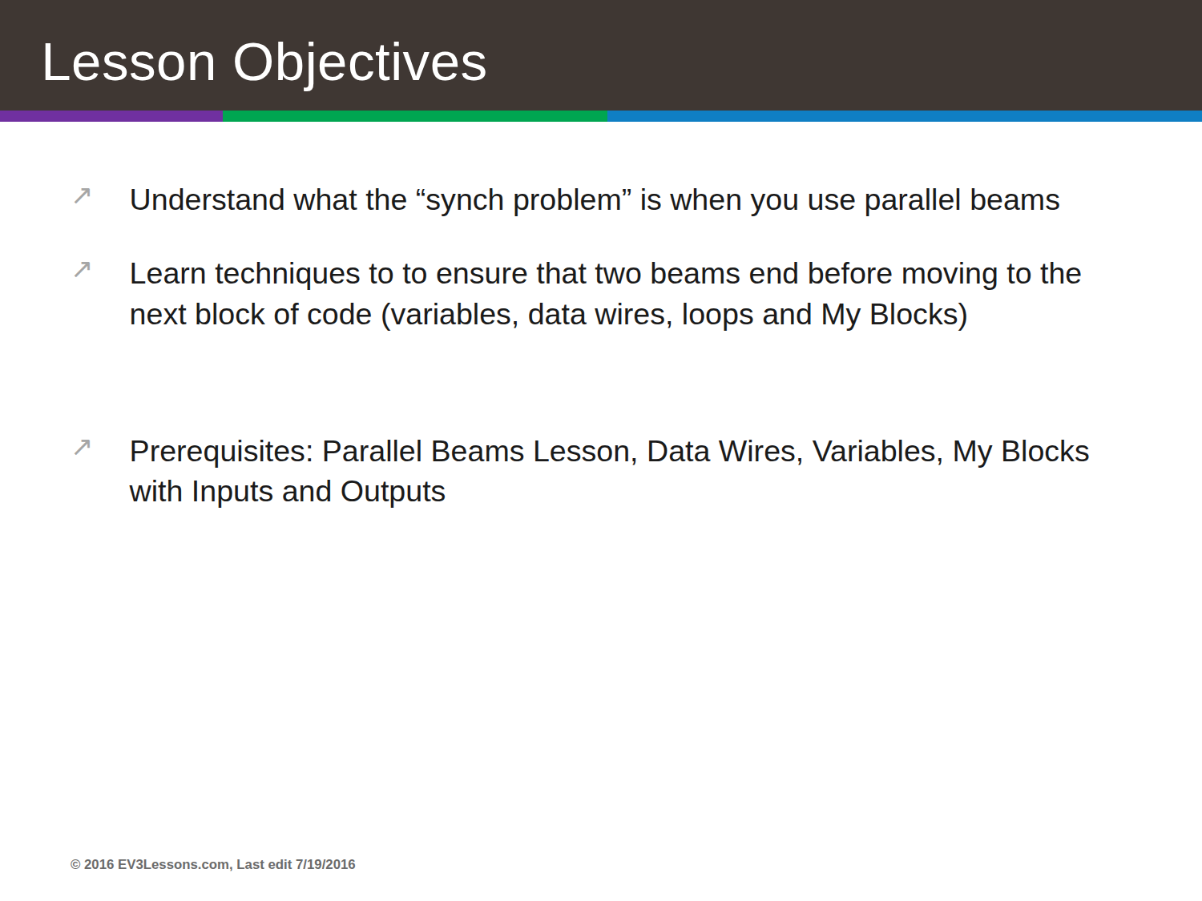Lesson Objectives
Understand what the “synch problem” is when you use parallel beams
Learn techniques to to ensure that two beams end before moving to the next block of code (variables, data wires, loops and My Blocks)
Prerequisites: Parallel Beams Lesson, Data Wires, Variables, My Blocks with Inputs and Outputs
© 2016 EV3Lessons.com, Last edit 7/19/2016